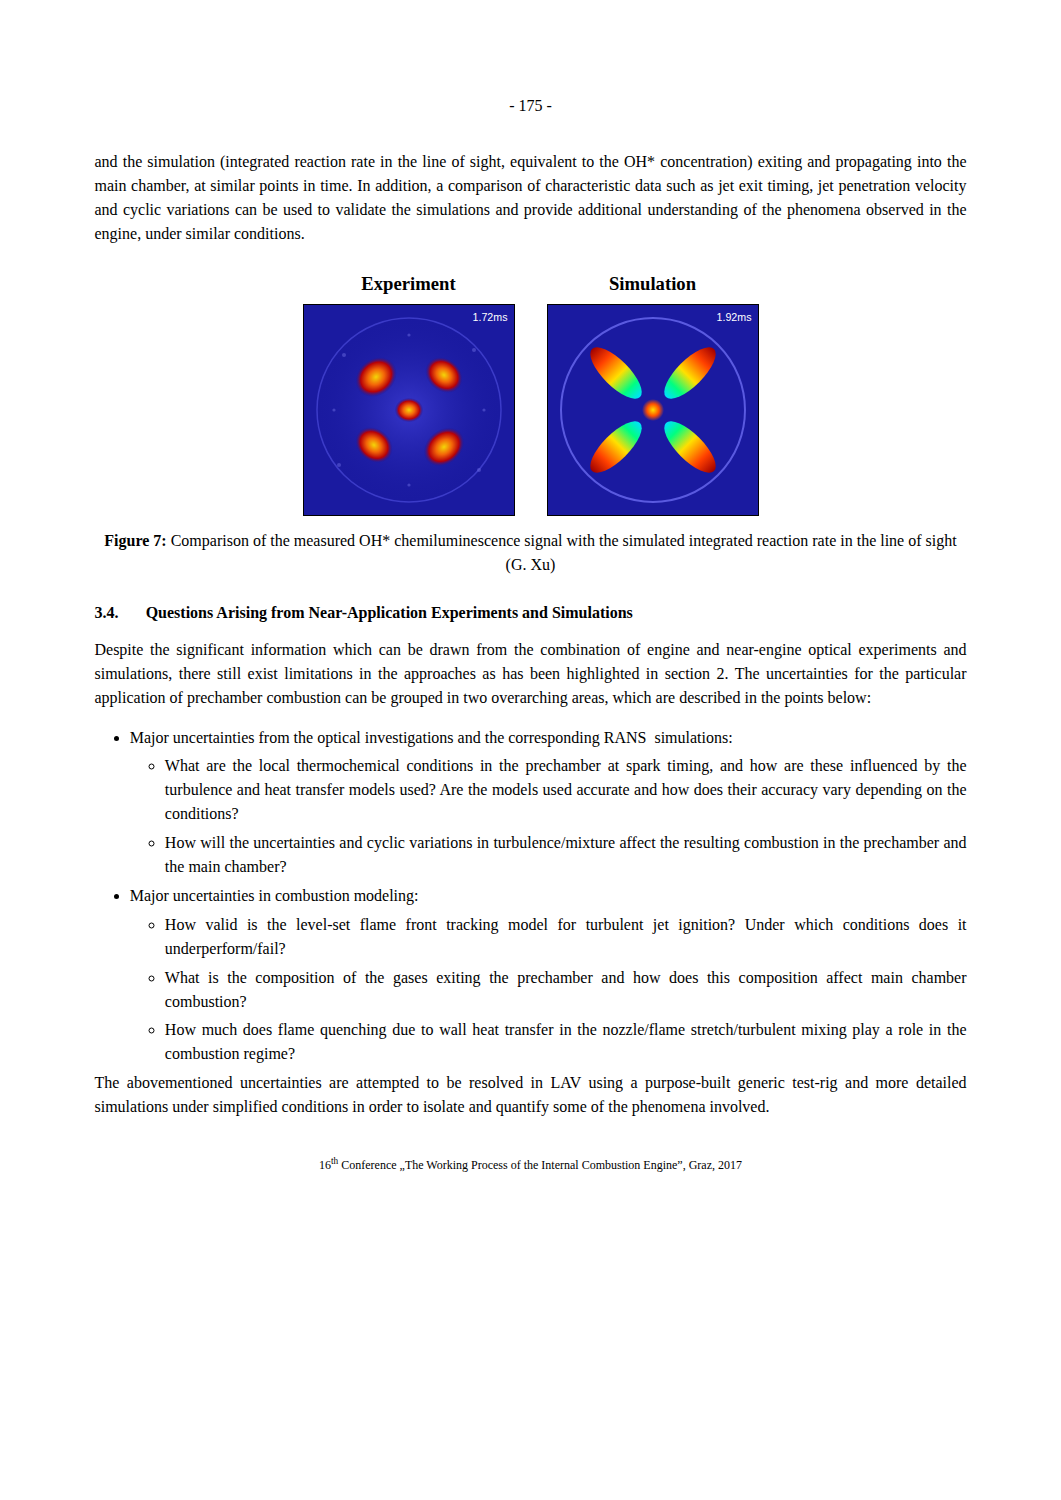- 175 -
and the simulation (integrated reaction rate in the line of sight, equivalent to the OH* concentration) exiting and propagating into the main chamber, at similar points in time. In addition, a comparison of characteristic data such as jet exit timing, jet penetration velocity and cyclic variations can be used to validate the simulations and provide additional understanding of the phenomena observed in the engine, under similar conditions.
Experiment
1.72ms
Simulation
1.92ms
Figure 7: Comparison of the measured OH* chemiluminescence signal with the simulated integrated reaction rate in the line of sight (G. Xu)
3.4. Questions Arising from Near-Application Experiments and Simulations
Despite the significant information which can be drawn from the combination of engine and near-engine optical experiments and simulations, there still exist limitations in the approaches as has been highlighted in section 2. The uncertainties for the particular application of prechamber combustion can be grouped in two overarching areas, which are described in the points below:
Major uncertainties from the optical investigations and the corresponding RANS simulations:
What are the local thermochemical conditions in the prechamber at spark timing, and how are these influenced by the turbulence and heat transfer models used? Are the models used accurate and how does their accuracy vary depending on the conditions?
How will the uncertainties and cyclic variations in turbulence/mixture affect the resulting combustion in the prechamber and the main chamber?
Major uncertainties in combustion modeling:
How valid is the level-set flame front tracking model for turbulent jet ignition? Under which conditions does it underperform/fail?
What is the composition of the gases exiting the prechamber and how does this composition affect main chamber combustion?
How much does flame quenching due to wall heat transfer in the nozzle/flame stretch/turbulent mixing play a role in the combustion regime?
The abovementioned uncertainties are attempted to be resolved in LAV using a purpose-built generic test-rig and more detailed simulations under simplified conditions in order to isolate and quantify some of the phenomena involved.
16th Conference „The Working Process of the Internal Combustion Engine”, Graz, 2017